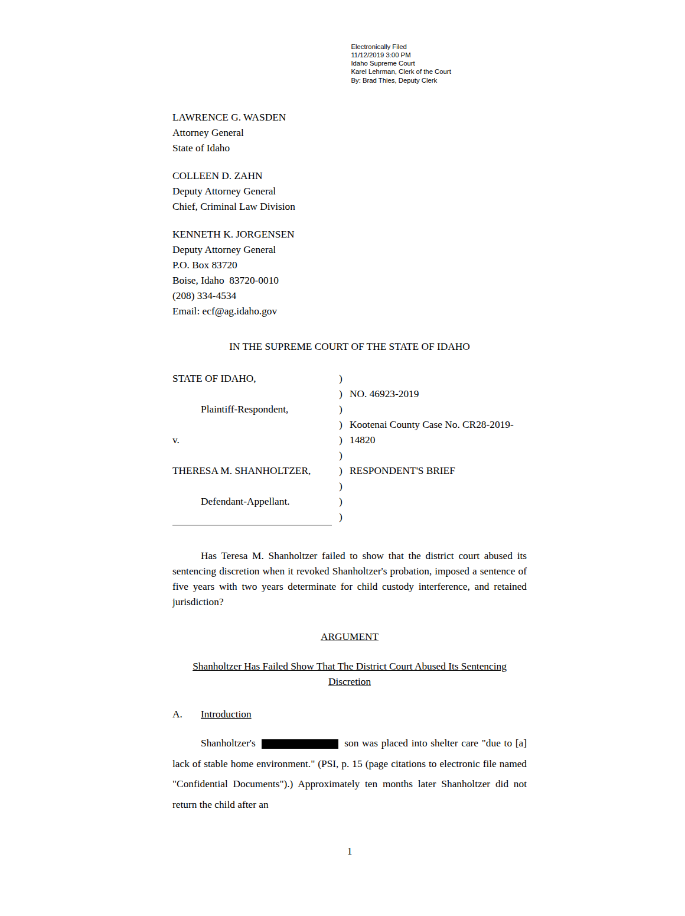Electronically Filed
11/12/2019 3:00 PM
Idaho Supreme Court
Karel Lehrman, Clerk of the Court
By: Brad Thies, Deputy Clerk
LAWRENCE G. WASDEN
Attorney General
State of Idaho
COLLEEN D. ZAHN
Deputy Attorney General
Chief, Criminal Law Division
KENNETH K. JORGENSEN
Deputy Attorney General
P.O. Box 83720
Boise, Idaho 83720-0010
(208) 334-4534
Email: ecf@ag.idaho.gov
IN THE SUPREME COURT OF THE STATE OF IDAHO
| STATE OF IDAHO, Plaintiff-Respondent, v. THERESA M. SHANHOLTZER, Defendant-Appellant. | ) ) ) ) ) ) ) ) ) ) | NO. 46923-2019 Kootenai County Case No. CR28-2019-14820 RESPONDENT'S BRIEF |
Has Teresa M. Shanholtzer failed to show that the district court abused its sentencing discretion when it revoked Shanholtzer's probation, imposed a sentence of five years with two years determinate for child custody interference, and retained jurisdiction?
ARGUMENT
Shanholtzer Has Failed Show That The District Court Abused Its Sentencing Discretion
A. Introduction
Shanholtzer's son was placed into shelter care "due to [a] lack of stable home environment." (PSI, p. 15 (page citations to electronic file named "Confidential Documents").) Approximately ten months later Shanholtzer did not return the child after an
1